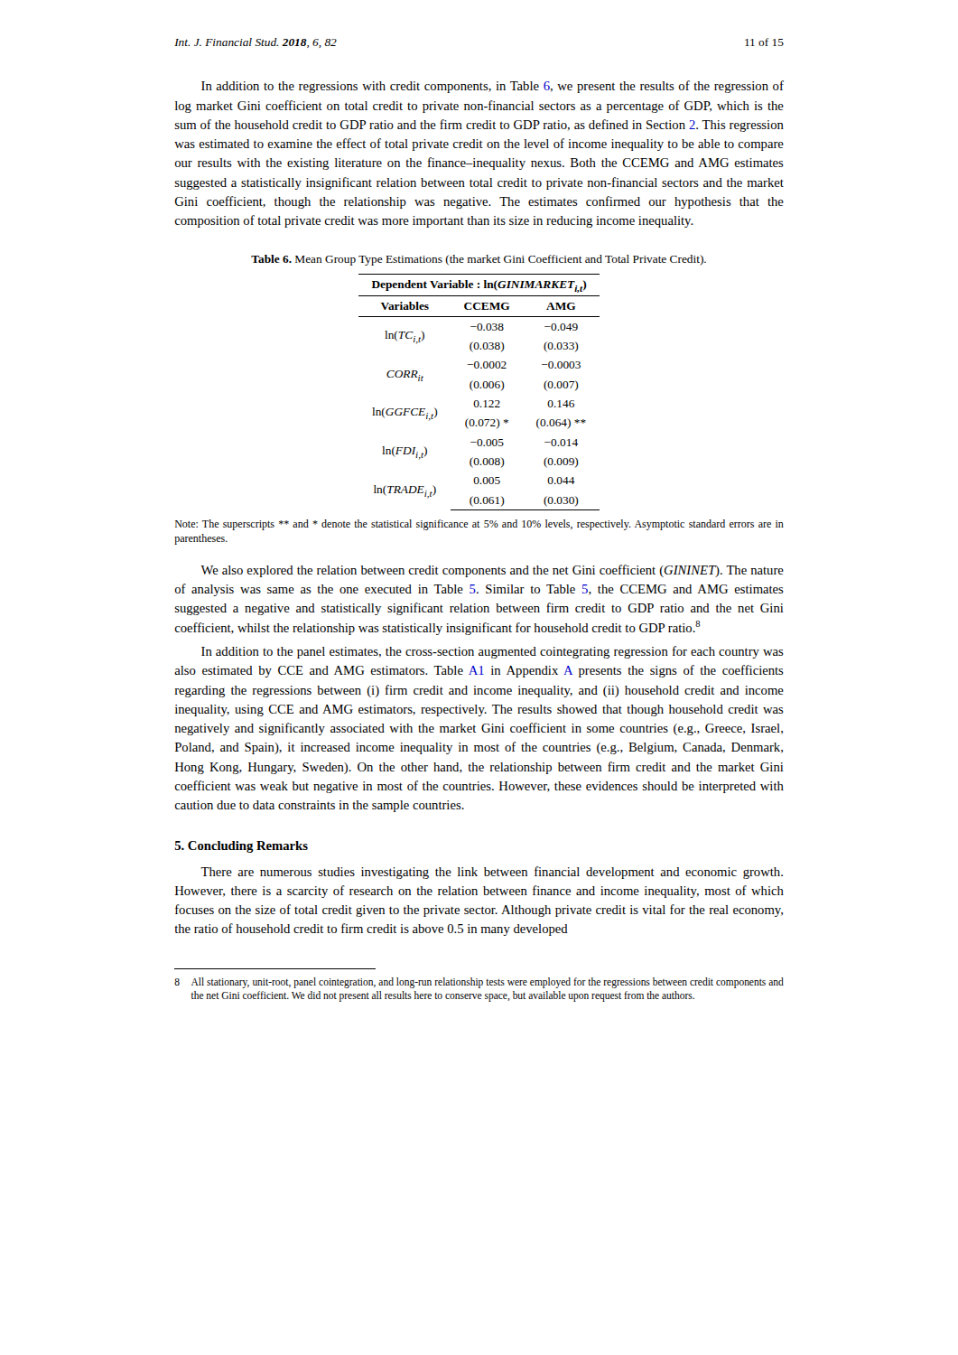Int. J. Financial Stud. 2018, 6, 82 11 of 15
In addition to the regressions with credit components, in Table 6, we present the results of the regression of log market Gini coefficient on total credit to private non-financial sectors as a percentage of GDP, which is the sum of the household credit to GDP ratio and the firm credit to GDP ratio, as defined in Section 2. This regression was estimated to examine the effect of total private credit on the level of income inequality to be able to compare our results with the existing literature on the finance–inequality nexus. Both the CCEMG and AMG estimates suggested a statistically insignificant relation between total credit to private non-financial sectors and the market Gini coefficient, though the relationship was negative. The estimates confirmed our hypothesis that the composition of total private credit was more important than its size in reducing income inequality.
Table 6. Mean Group Type Estimations (the market Gini Coefficient and Total Private Credit).
| Dependent Variable : ln( GINIMARKET i,t ) |
| --- |
| Variables | CCEMG | AMG |
| ln( TC i,t ) | −0.038 | −0.049 |
| (0.038) | (0.033) |
| CORR it | −0.0002 | −0.0003 |
| (0.006) | (0.007) |
| ln( GGFCE i,t ) | 0.122 | 0.146 |
| (0.072) * | (0.064) ** |
| ln( FDI i,t ) | −0.005 | −0.014 |
| (0.008) | (0.009) |
| ln( TRADE i,t ) | 0.005 | 0.044 |
| (0.061) | (0.030) |
Note: The superscripts ** and * denote the statistical significance at 5% and 10% levels, respectively. Asymptotic standard errors are in parentheses.
We also explored the relation between credit components and the net Gini coefficient (GININET). The nature of analysis was same as the one executed in Table 5. Similar to Table 5, the CCEMG and AMG estimates suggested a negative and statistically significant relation between firm credit to GDP ratio and the net Gini coefficient, whilst the relationship was statistically insignificant for household credit to GDP ratio.8
In addition to the panel estimates, the cross-section augmented cointegrating regression for each country was also estimated by CCE and AMG estimators. Table A1 in Appendix A presents the signs of the coefficients regarding the regressions between (i) firm credit and income inequality, and (ii) household credit and income inequality, using CCE and AMG estimators, respectively. The results showed that though household credit was negatively and significantly associated with the market Gini coefficient in some countries (e.g., Greece, Israel, Poland, and Spain), it increased income inequality in most of the countries (e.g., Belgium, Canada, Denmark, Hong Kong, Hungary, Sweden). On the other hand, the relationship between firm credit and the market Gini coefficient was weak but negative in most of the countries. However, these evidences should be interpreted with caution due to data constraints in the sample countries.
5. Concluding Remarks
There are numerous studies investigating the link between financial development and economic growth. However, there is a scarcity of research on the relation between finance and income inequality, most of which focuses on the size of total credit given to the private sector. Although private credit is vital for the real economy, the ratio of household credit to firm credit is above 0.5 in many developed
8 All stationary, unit-root, panel cointegration, and long-run relationship tests were employed for the regressions between credit components and the net Gini coefficient. We did not present all results here to conserve space, but available upon request from the authors.